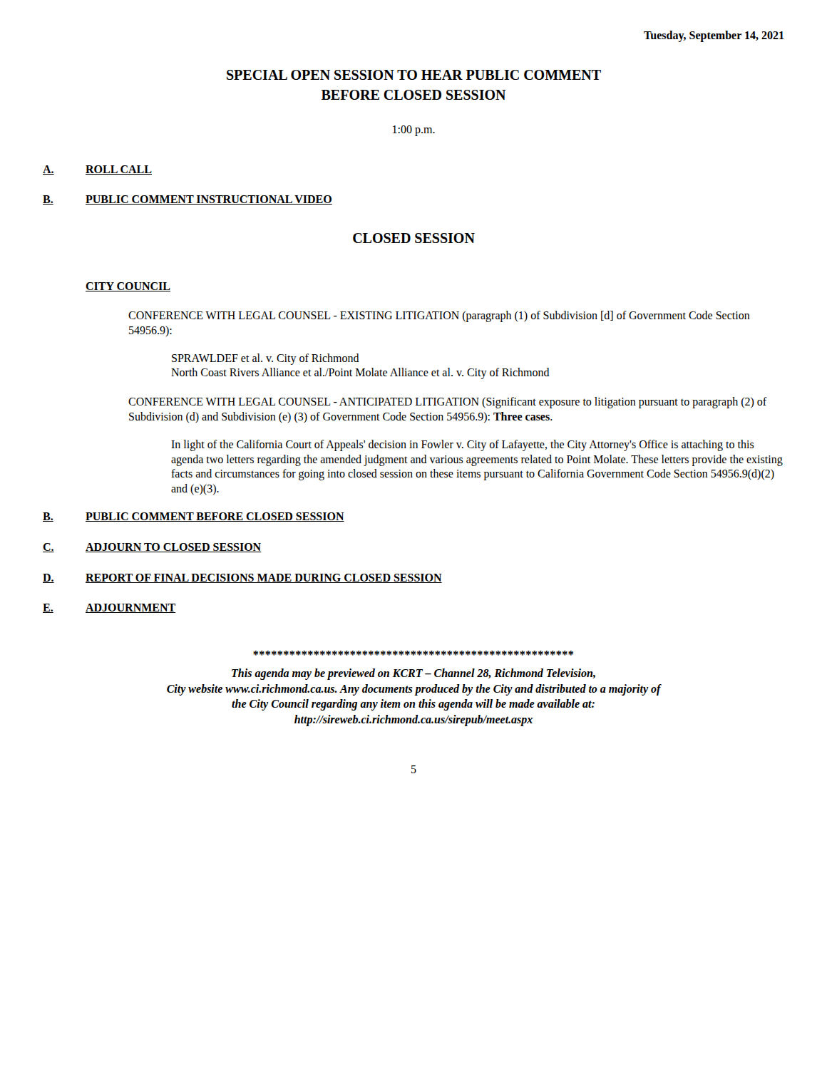Tuesday, September 14, 2021
SPECIAL OPEN SESSION TO HEAR PUBLIC COMMENT
BEFORE CLOSED SESSION
1:00 p.m.
A.
ROLL CALL
B.
PUBLIC COMMENT INSTRUCTIONAL VIDEO
CLOSED SESSION
CITY COUNCIL
CONFERENCE WITH LEGAL COUNSEL - EXISTING LITIGATION (paragraph (1) of Subdivision [d] of Government Code Section 54956.9):
SPRAWLDEF et al. v. City of Richmond
North Coast Rivers Alliance et al./Point Molate Alliance et al. v. City of Richmond
CONFERENCE WITH LEGAL COUNSEL - ANTICIPATED LITIGATION (Significant exposure to litigation pursuant to paragraph (2) of Subdivision (d) and Subdivision (e) (3) of Government Code Section 54956.9): Three cases.
In light of the California Court of Appeals' decision in Fowler v. City of Lafayette, the City Attorney's Office is attaching to this agenda two letters regarding the amended judgment and various agreements related to Point Molate. These letters provide the existing facts and circumstances for going into closed session on these items pursuant to California Government Code Section 54956.9(d)(2) and (e)(3).
B.
PUBLIC COMMENT BEFORE CLOSED SESSION
C.
ADJOURN TO CLOSED SESSION
D.
REPORT OF FINAL DECISIONS MADE DURING CLOSED SESSION
E.
ADJOURNMENT
*****************************************************
This agenda may be previewed on KCRT – Channel 28, Richmond Television,
City website www.ci.richmond.ca.us. Any documents produced by the City and distributed to a majority of
the City Council regarding any item on this agenda will be made available at:
http://sireweb.ci.richmond.ca.us/sirepub/meet.aspx
5